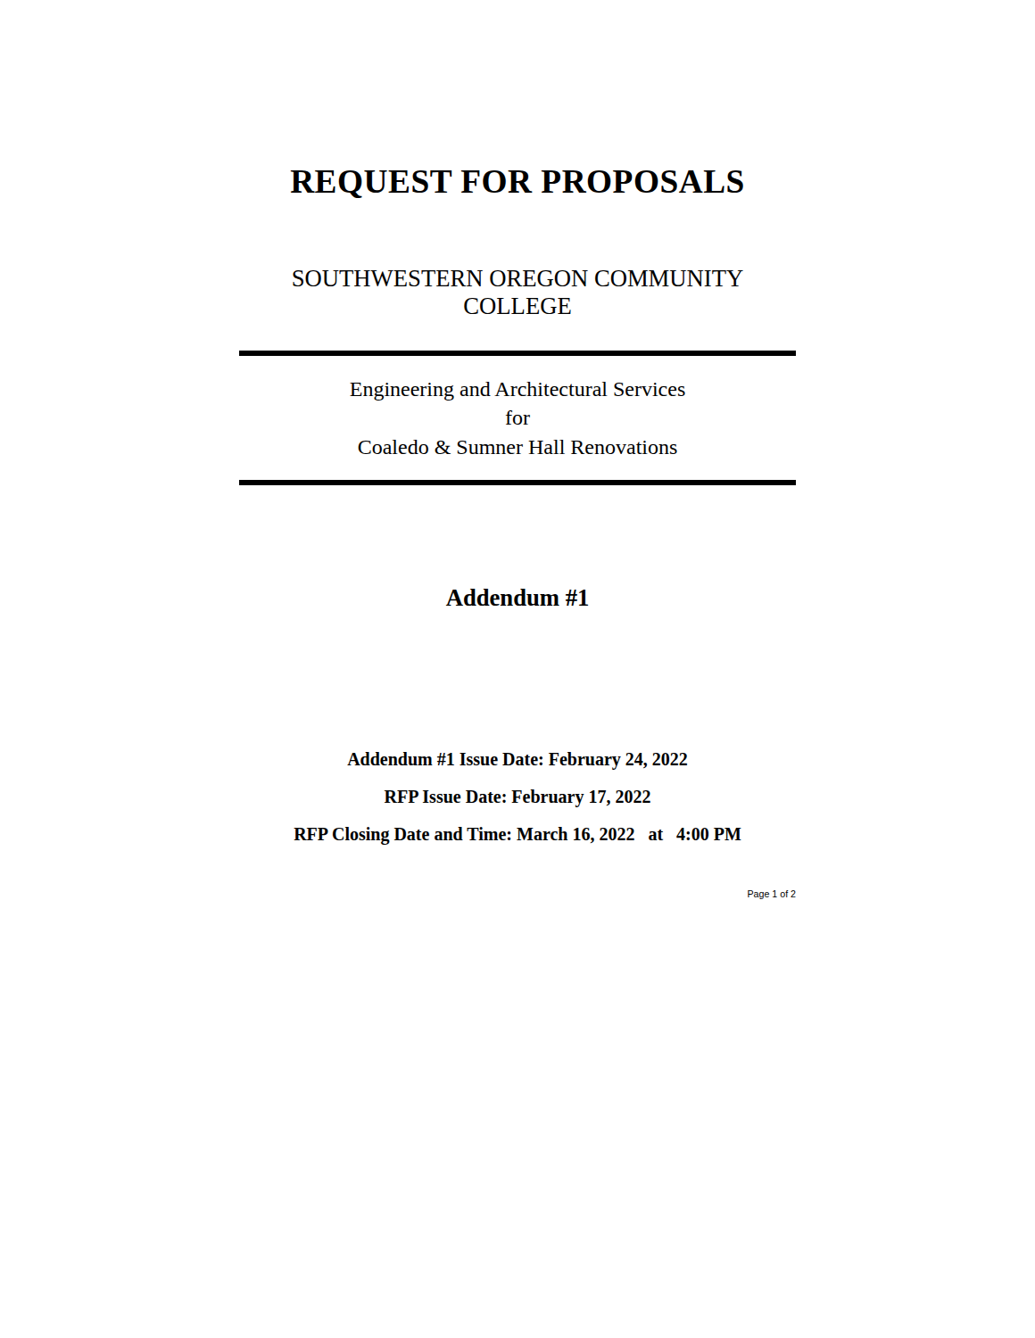REQUEST FOR PROPOSALS
SOUTHWESTERN OREGON COMMUNITY COLLEGE
Engineering and Architectural Services
for
Coaledo & Sumner Hall Renovations
Addendum #1
Addendum #1 Issue Date: February 24, 2022
RFP Issue Date: February 17, 2022
RFP Closing Date and Time: March 16, 2022 at 4:00 PM
Page 1 of 2